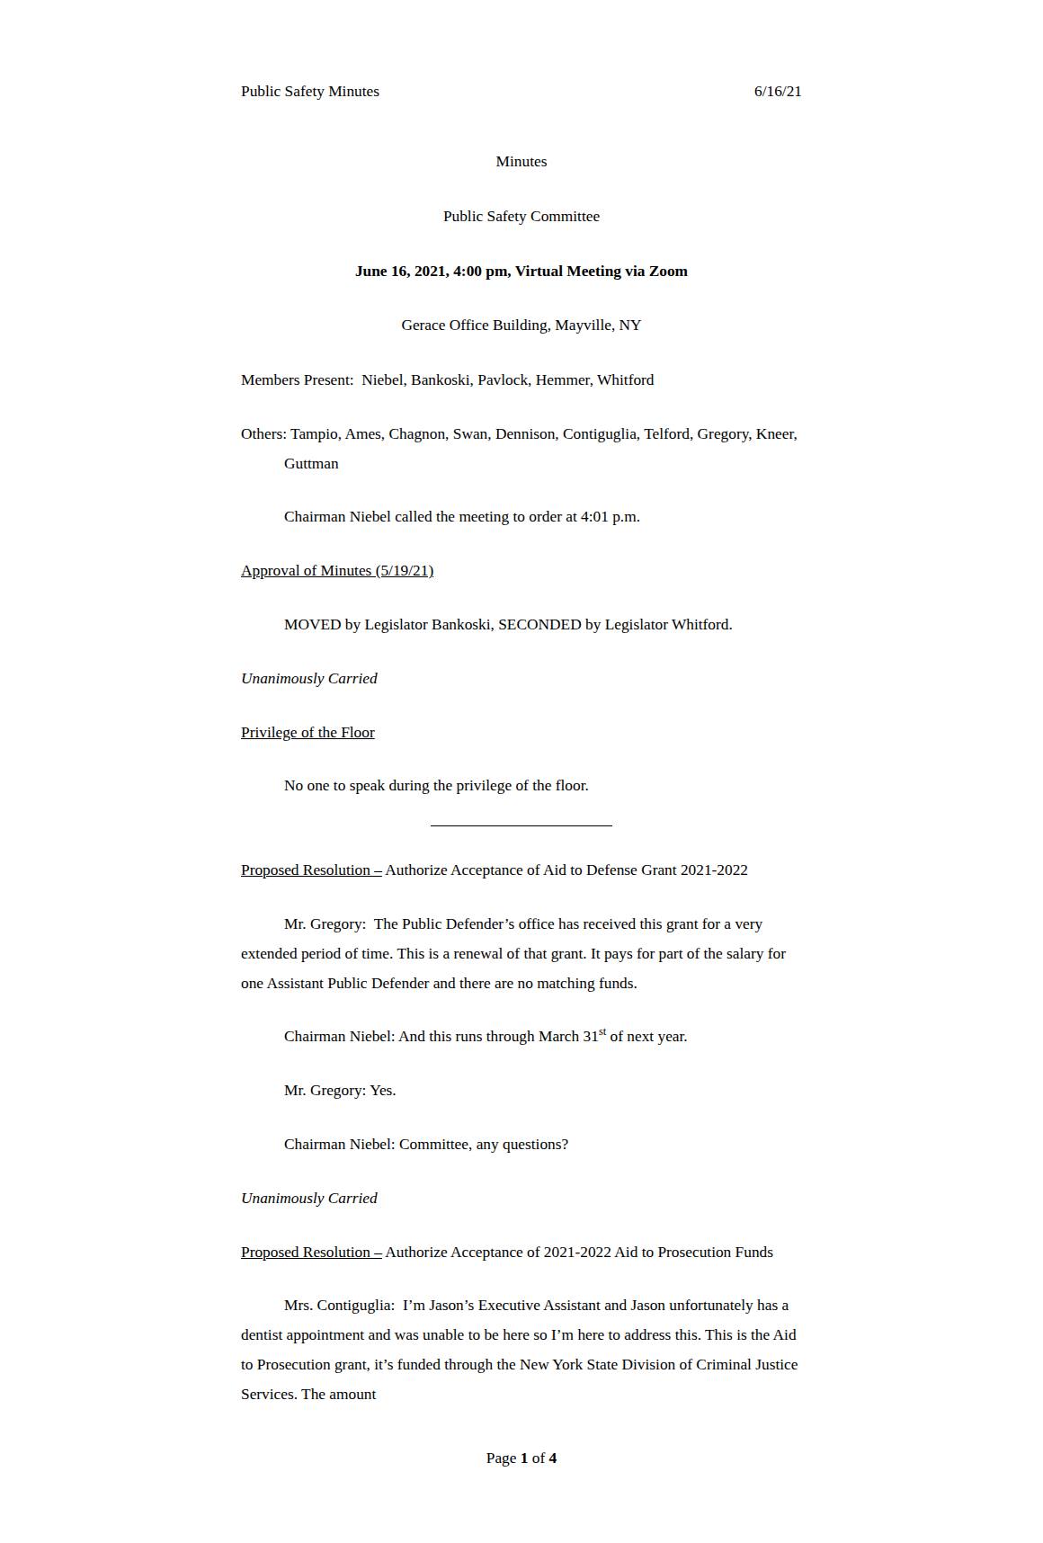Public Safety Minutes 6/16/21
Minutes
Public Safety Committee
June 16, 2021, 4:00 pm, Virtual Meeting via Zoom
Gerace Office Building, Mayville, NY
Members Present: Niebel, Bankoski, Pavlock, Hemmer, Whitford
Others: Tampio, Ames, Chagnon, Swan, Dennison, Contiguglia, Telford, Gregory, Kneer, Guttman
Chairman Niebel called the meeting to order at 4:01 p.m.
Approval of Minutes (5/19/21)
MOVED by Legislator Bankoski, SECONDED by Legislator Whitford.
Unanimously Carried
Privilege of the Floor
No one to speak during the privilege of the floor.
Proposed Resolution – Authorize Acceptance of Aid to Defense Grant 2021-2022
Mr. Gregory: The Public Defender’s office has received this grant for a very extended period of time. This is a renewal of that grant. It pays for part of the salary for one Assistant Public Defender and there are no matching funds.
Chairman Niebel: And this runs through March 31st of next year.
Mr. Gregory: Yes.
Chairman Niebel: Committee, any questions?
Unanimously Carried
Proposed Resolution – Authorize Acceptance of 2021-2022 Aid to Prosecution Funds
Mrs. Contiguglia: I’m Jason’s Executive Assistant and Jason unfortunately has a dentist appointment and was unable to be here so I’m here to address this. This is the Aid to Prosecution grant, it’s funded through the New York State Division of Criminal Justice Services. The amount
Page 1 of 4